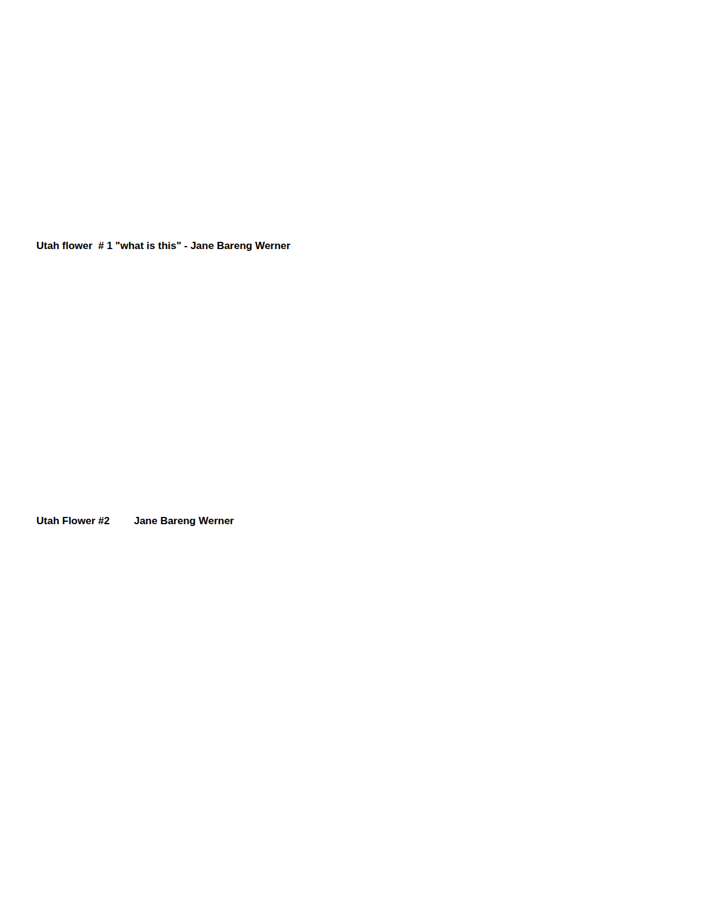Utah flower # 1 "what is this" - Jane Bareng Werner
Utah Flower #2 Jane Bareng Werner